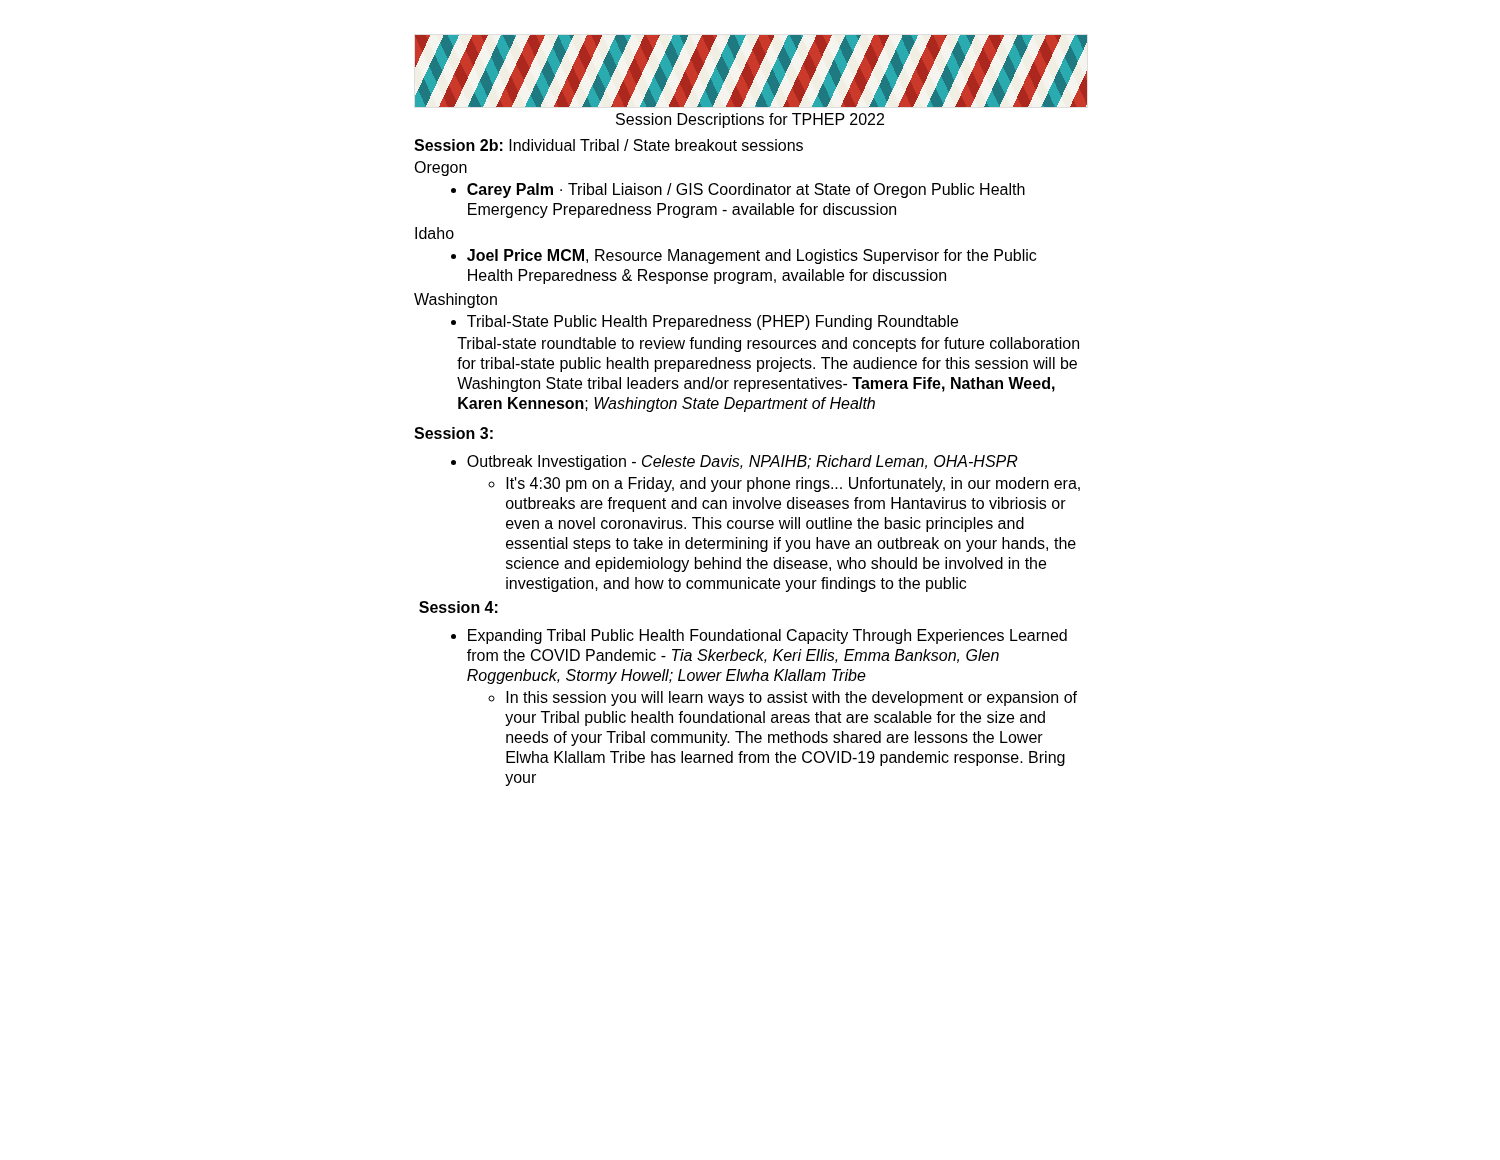Session Descriptions for TPHEP 2022
Session 2b: Individual Tribal / State breakout sessions
Oregon
Carey Palm · Tribal Liaison / GIS Coordinator at State of Oregon Public Health Emergency Preparedness Program - available for discussion
Idaho
Joel Price MCM, Resource Management and Logistics Supervisor for the Public Health Preparedness & Response program, available for discussion
Washington
Tribal-State Public Health Preparedness (PHEP) Funding Roundtable
Tribal-state roundtable to review funding resources and concepts for future collaboration for tribal-state public health preparedness projects. The audience for this session will be Washington State tribal leaders and/or representatives- Tamera Fife, Nathan Weed, Karen Kenneson; Washington State Department of Health
Session 3:
Outbreak Investigation - Celeste Davis, NPAIHB; Richard Leman, OHA-HSPR
It's 4:30 pm on a Friday, and your phone rings... Unfortunately, in our modern era, outbreaks are frequent and can involve diseases from Hantavirus to vibriosis or even a novel coronavirus. This course will outline the basic principles and essential steps to take in determining if you have an outbreak on your hands, the science and epidemiology behind the disease, who should be involved in the investigation, and how to communicate your findings to the public
Session 4:
Expanding Tribal Public Health Foundational Capacity Through Experiences Learned from the COVID Pandemic - Tia Skerbeck, Keri Ellis, Emma Bankson, Glen Roggenbuck, Stormy Howell; Lower Elwha Klallam Tribe
In this session you will learn ways to assist with the development or expansion of your Tribal public health foundational areas that are scalable for the size and needs of your Tribal community. The methods shared are lessons the Lower Elwha Klallam Tribe has learned from the COVID-19 pandemic response. Bring your